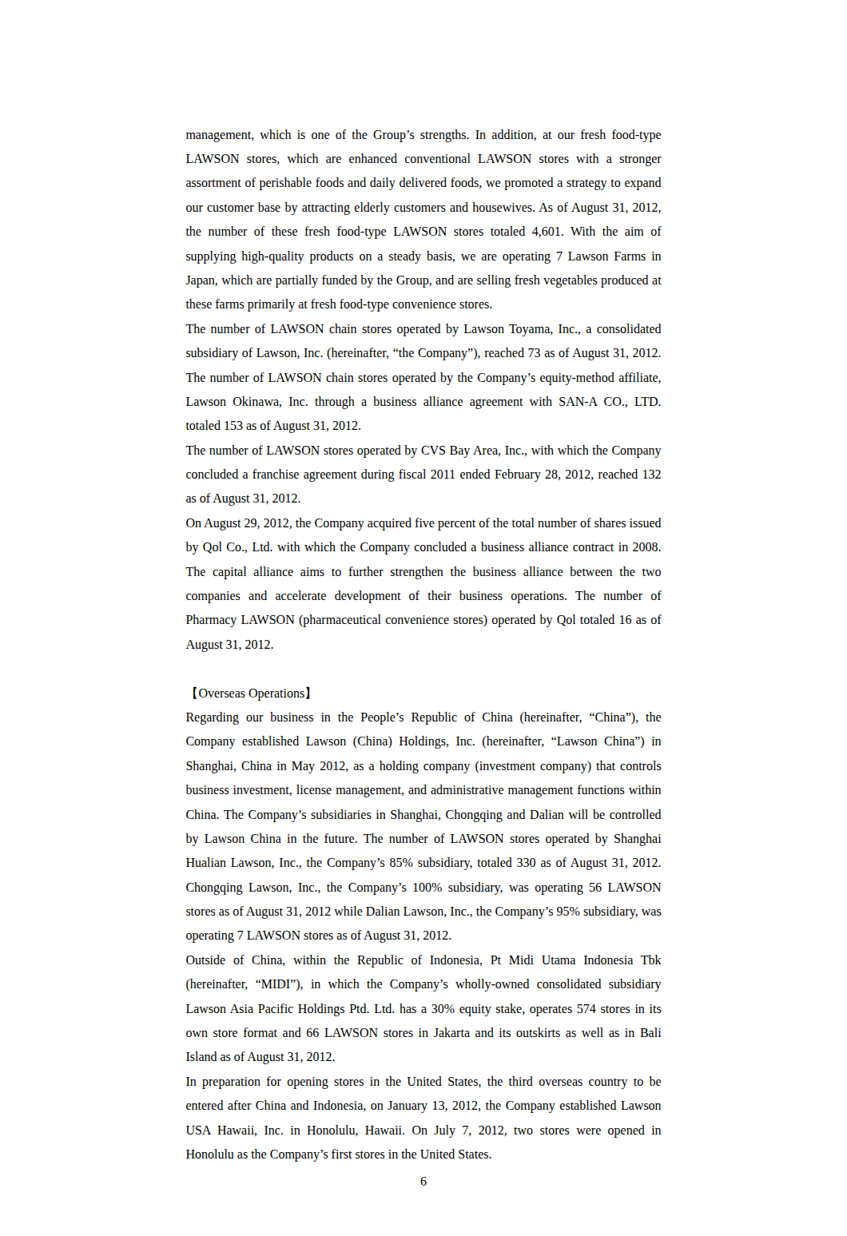management, which is one of the Group’s strengths. In addition, at our fresh food-type LAWSON stores, which are enhanced conventional LAWSON stores with a stronger assortment of perishable foods and daily delivered foods, we promoted a strategy to expand our customer base by attracting elderly customers and housewives. As of August 31, 2012, the number of these fresh food-type LAWSON stores totaled 4,601. With the aim of supplying high-quality products on a steady basis, we are operating 7 Lawson Farms in Japan, which are partially funded by the Group, and are selling fresh vegetables produced at these farms primarily at fresh food-type convenience stores.
The number of LAWSON chain stores operated by Lawson Toyama, Inc., a consolidated subsidiary of Lawson, Inc. (hereinafter, “the Company”), reached 73 as of August 31, 2012. The number of LAWSON chain stores operated by the Company’s equity-method affiliate, Lawson Okinawa, Inc. through a business alliance agreement with SAN-A CO., LTD. totaled 153 as of August 31, 2012.
The number of LAWSON stores operated by CVS Bay Area, Inc., with which the Company concluded a franchise agreement during fiscal 2011 ended February 28, 2012, reached 132 as of August 31, 2012.
On August 29, 2012, the Company acquired five percent of the total number of shares issued by Qol Co., Ltd. with which the Company concluded a business alliance contract in 2008. The capital alliance aims to further strengthen the business alliance between the two companies and accelerate development of their business operations. The number of Pharmacy LAWSON (pharmaceutical convenience stores) operated by Qol totaled 16 as of August 31, 2012.
【Overseas Operations】
Regarding our business in the People’s Republic of China (hereinafter, “China”), the Company established Lawson (China) Holdings, Inc. (hereinafter, “Lawson China”) in Shanghai, China in May 2012, as a holding company (investment company) that controls business investment, license management, and administrative management functions within China. The Company’s subsidiaries in Shanghai, Chongqing and Dalian will be controlled by Lawson China in the future. The number of LAWSON stores operated by Shanghai Hualian Lawson, Inc., the Company’s 85% subsidiary, totaled 330 as of August 31, 2012. Chongqing Lawson, Inc., the Company’s 100% subsidiary, was operating 56 LAWSON stores as of August 31, 2012 while Dalian Lawson, Inc., the Company’s 95% subsidiary, was operating 7 LAWSON stores as of August 31, 2012.
Outside of China, within the Republic of Indonesia, Pt Midi Utama Indonesia Tbk (hereinafter, “MIDI”), in which the Company’s wholly-owned consolidated subsidiary Lawson Asia Pacific Holdings Ptd. Ltd. has a 30% equity stake, operates 574 stores in its own store format and 66 LAWSON stores in Jakarta and its outskirts as well as in Bali Island as of August 31, 2012.
In preparation for opening stores in the United States, the third overseas country to be entered after China and Indonesia, on January 13, 2012, the Company established Lawson USA Hawaii, Inc. in Honolulu, Hawaii. On July 7, 2012, two stores were opened in Honolulu as the Company’s first stores in the United States.
6